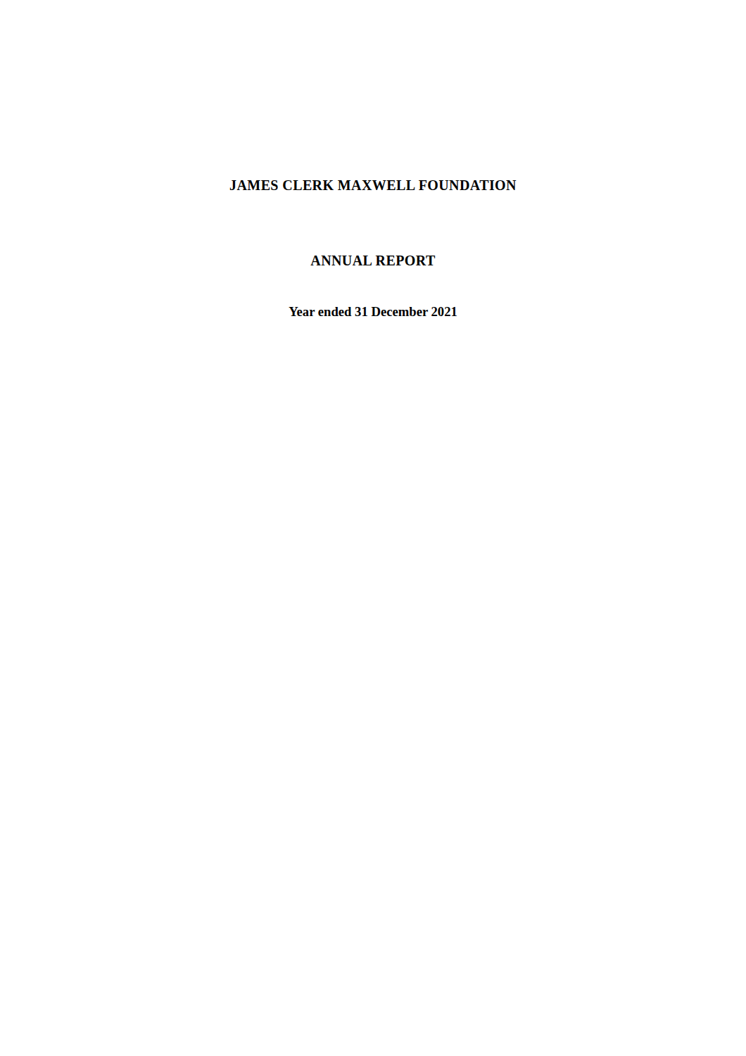JAMES CLERK MAXWELL FOUNDATION
ANNUAL REPORT
Year ended 31 December 2021